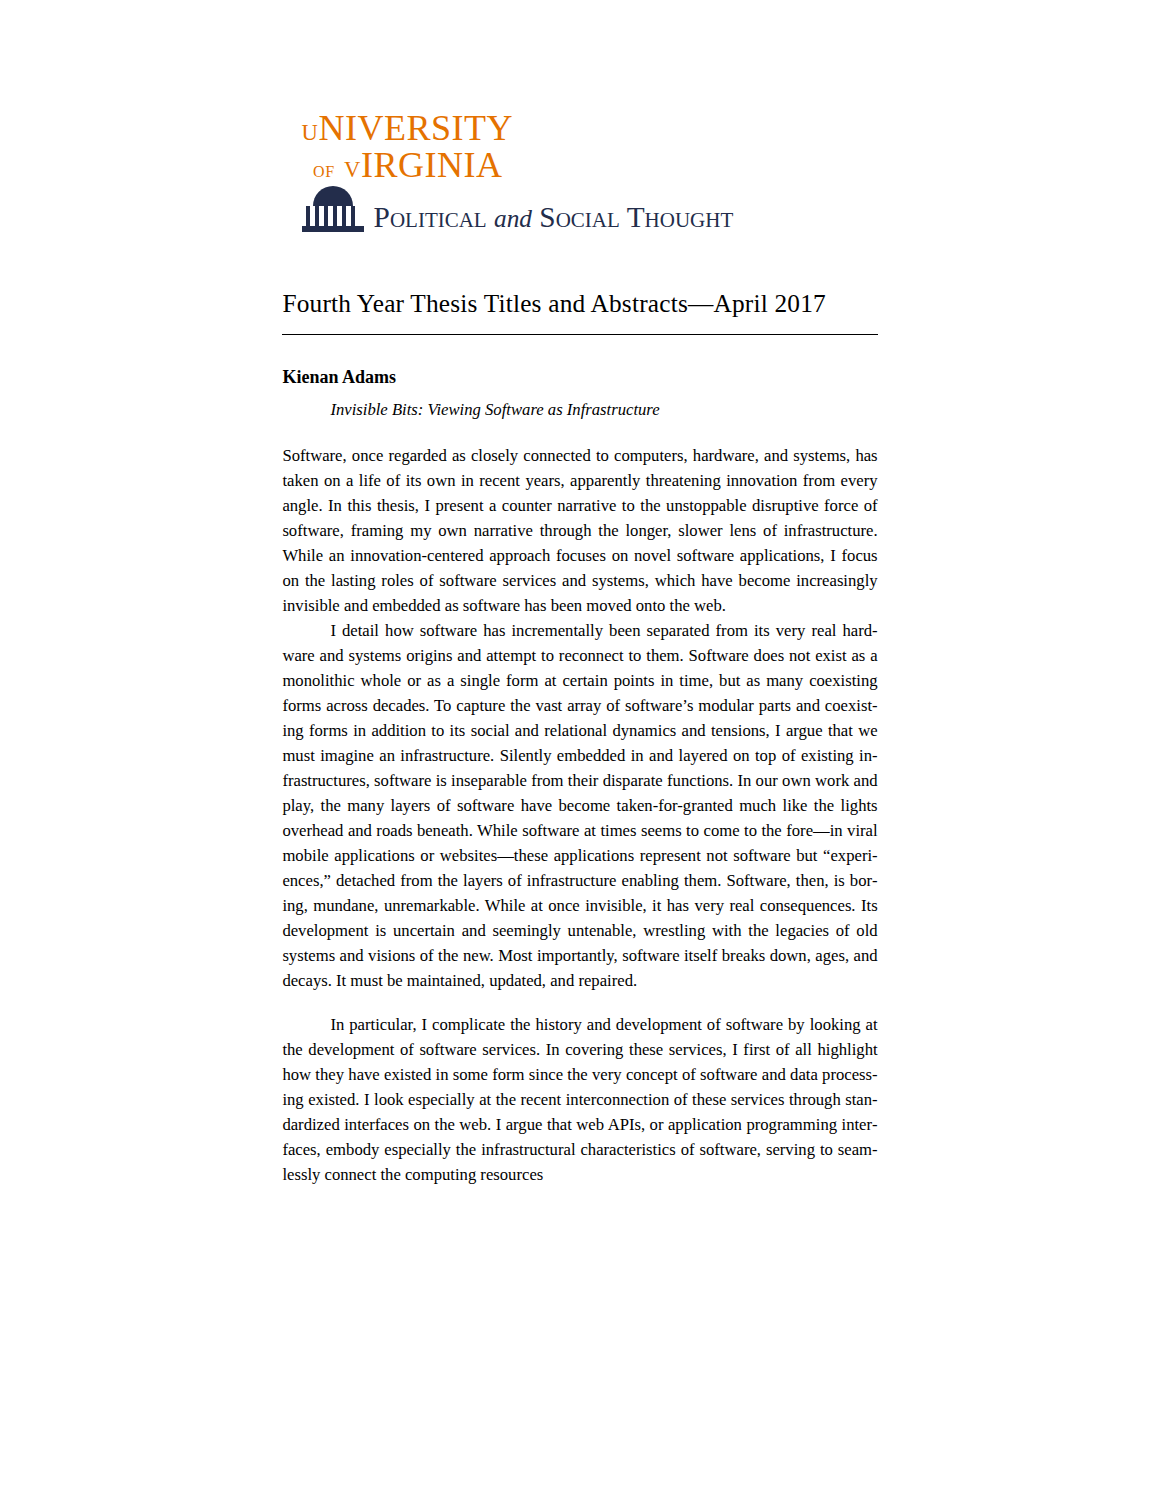UNIVERSITY of VIRGINIA
Political and Social Thought
Fourth Year Thesis Titles and Abstracts—April 2017
Kienan Adams
Invisible Bits: Viewing Software as Infrastructure
Software, once regarded as closely connected to computers, hardware, and systems, has taken on a life of its own in recent years, apparently threatening innovation from every angle. In this thesis, I present a counter narrative to the unstoppable disruptive force of software, framing my own narrative through the longer, slower lens of infrastructure. While an innovation-centered approach focuses on novel software applications, I focus on the lasting roles of software services and systems, which have become increasingly invisible and embedded as software has been moved onto the web.
I detail how software has incrementally been separated from its very real hardware and systems origins and attempt to reconnect to them. Software does not exist as a monolithic whole or as a single form at certain points in time, but as many coexisting forms across decades. To capture the vast array of software’s modular parts and coexisting forms in addition to its social and relational dynamics and tensions, I argue that we must imagine an infrastructure. Silently embedded in and layered on top of existing infrastructures, software is inseparable from their disparate functions. In our own work and play, the many layers of software have become taken-for-granted much like the lights overhead and roads beneath. While software at times seems to come to the fore—in viral mobile applications or websites—these applications represent not software but “experiences,” detached from the layers of infrastructure enabling them. Software, then, is boring, mundane, unremarkable. While at once invisible, it has very real consequences. Its development is uncertain and seemingly untenable, wrestling with the legacies of old systems and visions of the new. Most importantly, software itself breaks down, ages, and decays. It must be maintained, updated, and repaired.
In particular, I complicate the history and development of software by looking at the development of software services. In covering these services, I first of all highlight how they have existed in some form since the very concept of software and data processing existed. I look especially at the recent interconnection of these services through standardized interfaces on the web. I argue that web APIs, or application programming interfaces, embody especially the infrastructural characteristics of software, serving to seamlessly connect the computing resources